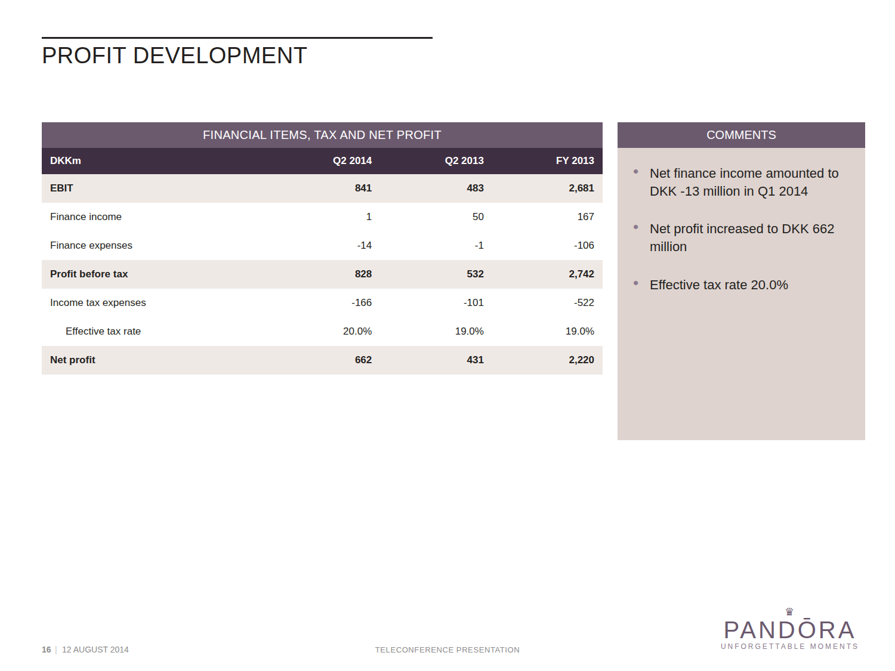PROFIT DEVELOPMENT
FINANCIAL ITEMS, TAX AND NET PROFIT
| DKKm | Q2 2014 | Q2 2013 | FY 2013 |
| --- | --- | --- | --- |
| EBIT | 841 | 483 | 2,681 |
| Finance income | 1 | 50 | 167 |
| Finance expenses | -14 | -1 | -106 |
| Profit before tax | 828 | 532 | 2,742 |
| Income tax expenses | -166 | -101 | -522 |
| Effective tax rate | 20.0% | 19.0% | 19.0% |
| Net profit | 662 | 431 | 2,220 |
COMMENTS
Net finance income amounted to DKK -13 million in Q1 2014
Net profit increased to DKK 662 million
Effective tax rate 20.0%
16
|
12 AUGUST 2014
TELECONFERENCE PRESENTATION
♛
PANDŌRA
UNFORGETTABLE MOMENTS